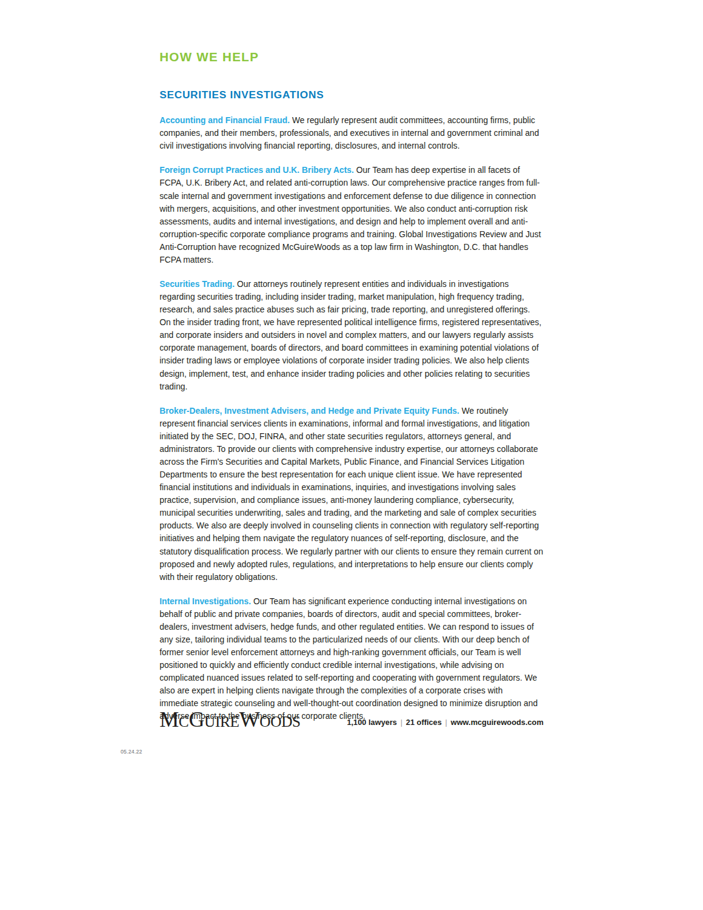How We Help
Securities Investigations
Accounting and Financial Fraud. We regularly represent audit committees, accounting firms, public companies, and their members, professionals, and executives in internal and government criminal and civil investigations involving financial reporting, disclosures, and internal controls.
Foreign Corrupt Practices and U.K. Bribery Acts. Our Team has deep expertise in all facets of FCPA, U.K. Bribery Act, and related anti-corruption laws. Our comprehensive practice ranges from full-scale internal and government investigations and enforcement defense to due diligence in connection with mergers, acquisitions, and other investment opportunities. We also conduct anti-corruption risk assessments, audits and internal investigations, and design and help to implement overall and anti-corruption-specific corporate compliance programs and training. Global Investigations Review and Just Anti-Corruption have recognized McGuireWoods as a top law firm in Washington, D.C. that handles FCPA matters.
Securities Trading. Our attorneys routinely represent entities and individuals in investigations regarding securities trading, including insider trading, market manipulation, high frequency trading, research, and sales practice abuses such as fair pricing, trade reporting, and unregistered offerings. On the insider trading front, we have represented political intelligence firms, registered representatives, and corporate insiders and outsiders in novel and complex matters, and our lawyers regularly assists corporate management, boards of directors, and board committees in examining potential violations of insider trading laws or employee violations of corporate insider trading policies. We also help clients design, implement, test, and enhance insider trading policies and other policies relating to securities trading.
Broker-Dealers, Investment Advisers, and Hedge and Private Equity Funds. We routinely represent financial services clients in examinations, informal and formal investigations, and litigation initiated by the SEC, DOJ, FINRA, and other state securities regulators, attorneys general, and administrators. To provide our clients with comprehensive industry expertise, our attorneys collaborate across the Firm's Securities and Capital Markets, Public Finance, and Financial Services Litigation Departments to ensure the best representation for each unique client issue. We have represented financial institutions and individuals in examinations, inquiries, and investigations involving sales practice, supervision, and compliance issues, anti-money laundering compliance, cybersecurity, municipal securities underwriting, sales and trading, and the marketing and sale of complex securities products. We also are deeply involved in counseling clients in connection with regulatory self-reporting initiatives and helping them navigate the regulatory nuances of self-reporting, disclosure, and the statutory disqualification process. We regularly partner with our clients to ensure they remain current on proposed and newly adopted rules, regulations, and interpretations to help ensure our clients comply with their regulatory obligations.
Internal Investigations. Our Team has significant experience conducting internal investigations on behalf of public and private companies, boards of directors, audit and special committees, broker-dealers, investment advisers, hedge funds, and other regulated entities. We can respond to issues of any size, tailoring individual teams to the particularized needs of our clients. With our deep bench of former senior level enforcement attorneys and high-ranking government officials, our Team is well positioned to quickly and efficiently conduct credible internal investigations, while advising on complicated nuanced issues related to self-reporting and cooperating with government regulators. We also are expert in helping clients navigate through the complexities of a corporate crises with immediate strategic counseling and well-thought-out coordination designed to minimize disruption and adverse impact to the business of our corporate clients.
MCGUIREWOODS
1,100 lawyers|21 offices|www.mcguirewoods.com
05.24.22